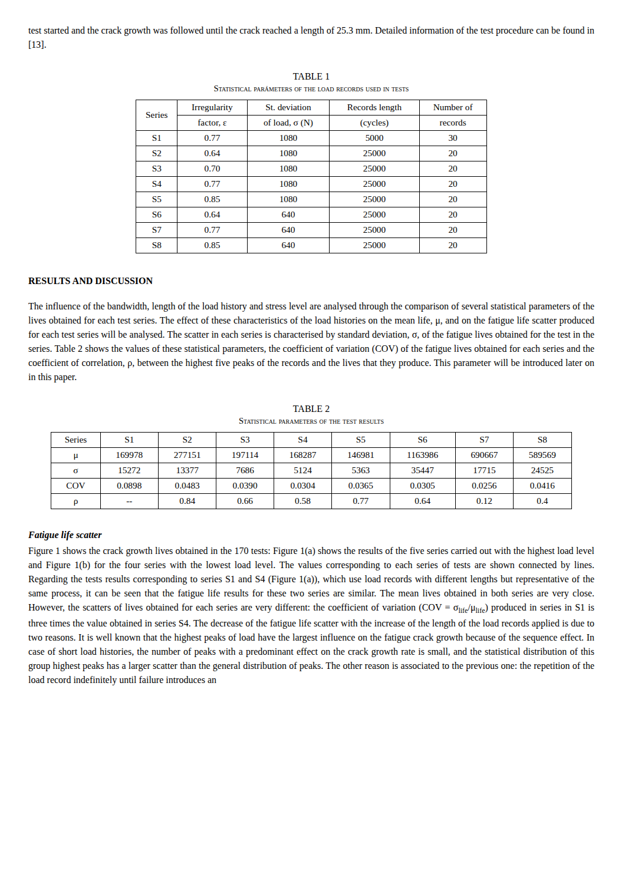test started and the crack growth was followed until the crack reached a length of 25.3 mm. Detailed information of the test procedure can be found in [13].
TABLE 1 Statistical parámeters of the load records used in tests
| Series | Irregularity | St. deviation | Records length | Number of |
| --- | --- | --- | --- | --- |
| factor, ε | of load, σ (N) | (cycles) | records |
| S1 | 0.77 | 1080 | 5000 | 30 |
| S2 | 0.64 | 1080 | 25000 | 20 |
| S3 | 0.70 | 1080 | 25000 | 20 |
| S4 | 0.77 | 1080 | 25000 | 20 |
| S5 | 0.85 | 1080 | 25000 | 20 |
| S6 | 0.64 | 640 | 25000 | 20 |
| S7 | 0.77 | 640 | 25000 | 20 |
| S8 | 0.85 | 640 | 25000 | 20 |
RESULTS AND DISCUSSION
The influence of the bandwidth, length of the load history and stress level are analysed through the comparison of several statistical parameters of the lives obtained for each test series. The effect of these characteristics of the load histories on the mean life, μ, and on the fatigue life scatter produced for each test series will be analysed. The scatter in each series is characterised by standard deviation, σ, of the fatigue lives obtained for the test in the series. Table 2 shows the values of these statistical parameters, the coefficient of variation (COV) of the fatigue lives obtained for each series and the coefficient of correlation, ρ, between the highest five peaks of the records and the lives that they produce. This parameter will be introduced later on in this paper.
TABLE 2 Statistical parameters of the test results
| Series | S1 | S2 | S3 | S4 | S5 | S6 | S7 | S8 |
| --- | --- | --- | --- | --- | --- | --- | --- | --- |
| μ | 169978 | 277151 | 197114 | 168287 | 146981 | 1163986 | 690667 | 589569 |
| σ | 15272 | 13377 | 7686 | 5124 | 5363 | 35447 | 17715 | 24525 |
| COV | 0.0898 | 0.0483 | 0.0390 | 0.0304 | 0.0365 | 0.0305 | 0.0256 | 0.0416 |
| ρ | -- | 0.84 | 0.66 | 0.58 | 0.77 | 0.64 | 0.12 | 0.4 |
Fatigue life scatter
Figure 1 shows the crack growth lives obtained in the 170 tests: Figure 1(a) shows the results of the five series carried out with the highest load level and Figure 1(b) for the four series with the lowest load level. The values corresponding to each series of tests are shown connected by lines. Regarding the tests results corresponding to series S1 and S4 (Figure 1(a)), which use load records with different lengths but representative of the same process, it can be seen that the fatigue life results for these two series are similar. The mean lives obtained in both series are very close. However, the scatters of lives obtained for each series are very different: the coefficient of variation (COV = σlife/μlife) produced in series in S1 is three times the value obtained in series S4. The decrease of the fatigue life scatter with the increase of the length of the load records applied is due to two reasons. It is well known that the highest peaks of load have the largest influence on the fatigue crack growth because of the sequence effect. In case of short load histories, the number of peaks with a predominant effect on the crack growth rate is small, and the statistical distribution of this group highest peaks has a larger scatter than the general distribution of peaks. The other reason is associated to the previous one: the repetition of the load record indefinitely until failure introduces an